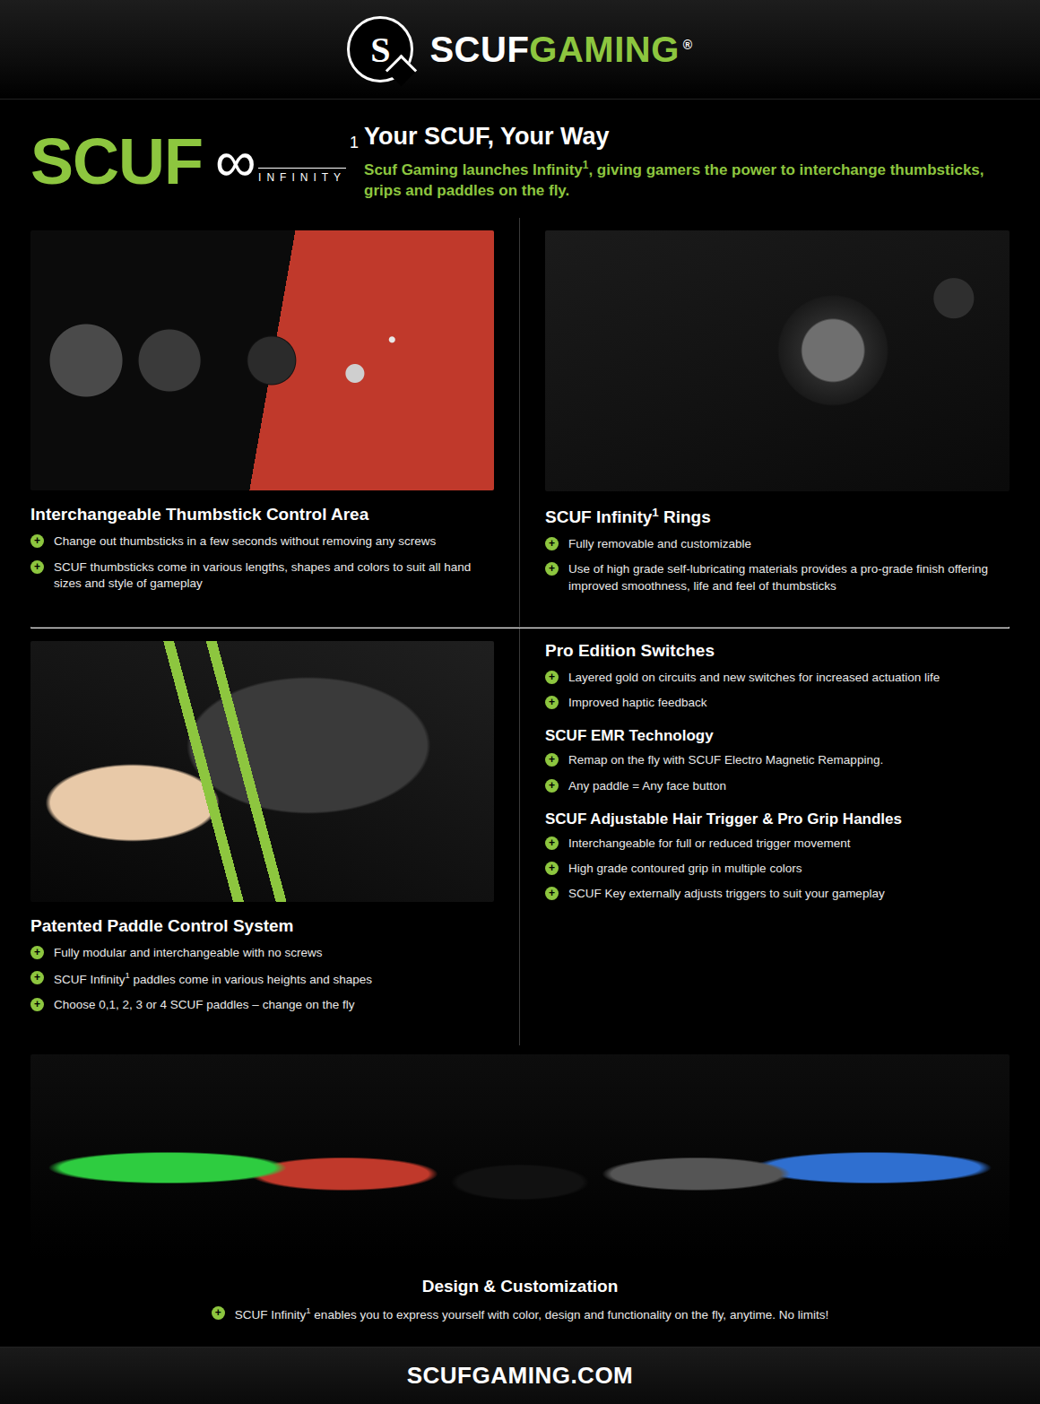SCUF GAMING®
SCUF 1 ∞ INFINITY
Your SCUF, Your Way
Scuf Gaming launches Infinity1, giving gamers the power to interchange thumbsticks, grips and paddles on the fly.
Interchangeable Thumbstick Control Area
Change out thumbsticks in a few seconds without removing any screws
SCUF thumbsticks come in various lengths, shapes and colors to suit all hand sizes and style of gameplay
SCUF Infinity1 Rings
Fully removable and customizable
Use of high grade self-lubricating materials provides a pro-grade finish offering improved smoothness, life and feel of thumbsticks
Patented Paddle Control System
Fully modular and interchangeable with no screws
SCUF Infinity1 paddles come in various heights and shapes
Choose 0,1, 2, 3 or 4 SCUF paddles – change on the fly
Pro Edition Switches
Layered gold on circuits and new switches for increased actuation life
Improved haptic feedback
SCUF EMR Technology
Remap on the fly with SCUF Electro Magnetic Remapping.
Any paddle = Any face button
SCUF Adjustable Hair Trigger & Pro Grip Handles
Interchangeable for full or reduced trigger movement
High grade contoured grip in multiple colors
SCUF Key externally adjusts triggers to suit your gameplay
Design & Customization
SCUF Infinity1 enables you to express yourself with color, design and functionality on the fly, anytime. No limits!
SCUFGAMING.COM